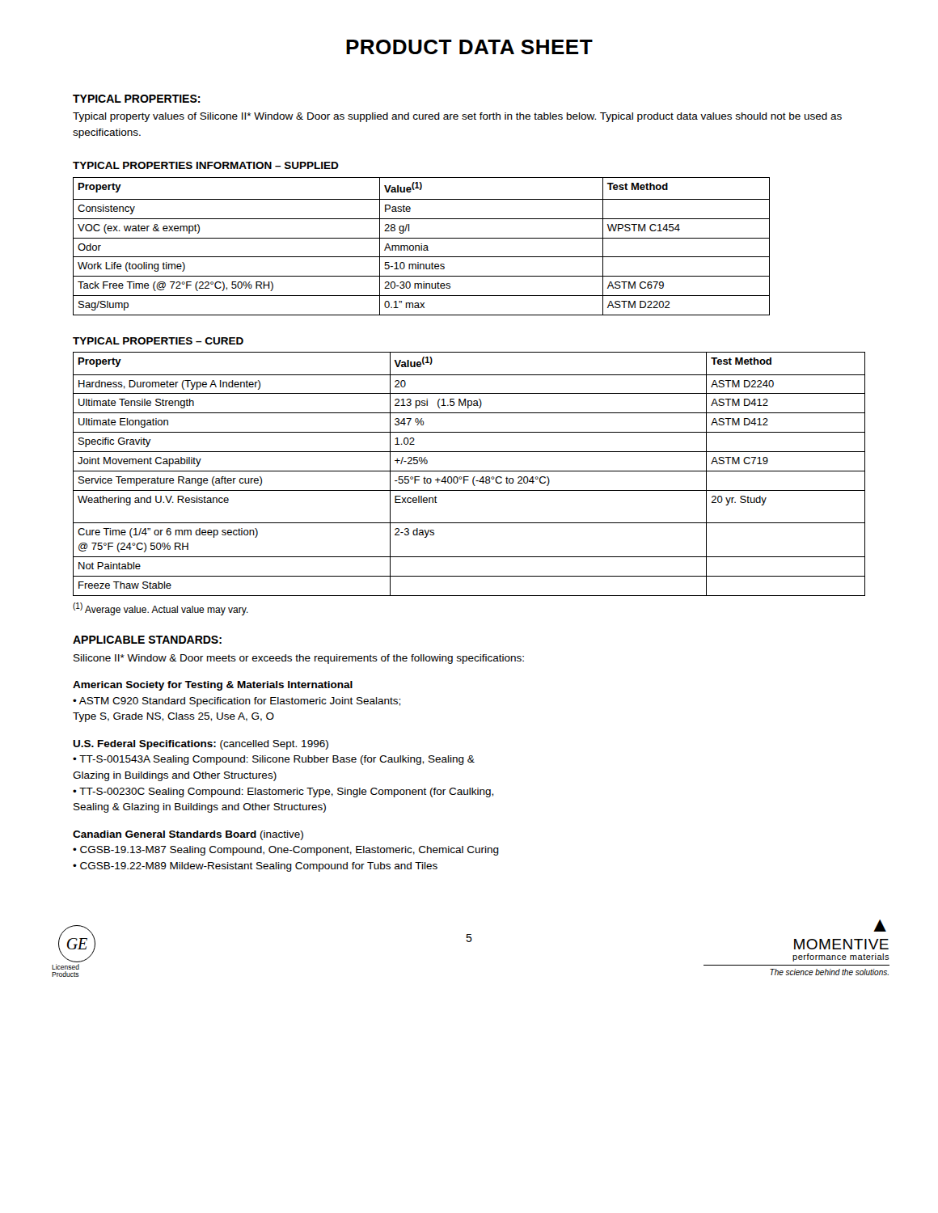PRODUCT DATA SHEET
TYPICAL PROPERTIES:
Typical property values of Silicone II* Window & Door as supplied and cured are set forth in the tables below. Typical product data values should not be used as specifications.
TYPICAL PROPERTIES INFORMATION – SUPPLIED
| Property | Value (1) | Test Method |
| --- | --- | --- |
| Consistency | Paste | |
| VOC (ex. water & exempt) | 28 g/l | WPSTM C1454 |
| Odor | Ammonia | |
| Work Life (tooling time) | 5-10 minutes | |
| Tack Free Time (@ 72°F (22°C), 50% RH) | 20-30 minutes | ASTM C679 |
| Sag/Slump | 0.1” max | ASTM D2202 |
TYPICAL PROPERTIES – CURED
| Property | Value (1) | Test Method |
| --- | --- | --- |
| Hardness, Durometer (Type A Indenter) | 20 | ASTM D2240 |
| Ultimate Tensile Strength | 213 psi (1.5 Mpa) | ASTM D412 |
| Ultimate Elongation | 347 % | ASTM D412 |
| Specific Gravity | 1.02 | |
| Joint Movement Capability | +/-25% | ASTM C719 |
| Service Temperature Range (after cure) | -55°F to +400°F (-48°C to 204°C) | |
| Weathering and U.V. Resistance | Excellent | 20 yr. Study |
| Cure Time (1/4” or 6 mm deep section) @ 75°F (24°C) 50% RH | 2-3 days | |
| Not Paintable | | |
| Freeze Thaw Stable | | |
(1) Average value. Actual value may vary.
APPLICABLE STANDARDS:
Silicone II* Window & Door meets or exceeds the requirements of the following specifications:
American Society for Testing & Materials International
• ASTM C920 Standard Specification for Elastomeric Joint Sealants;
Type S, Grade NS, Class 25, Use A, G, O
U.S. Federal Specifications: (cancelled Sept. 1996)
• TT-S-001543A Sealing Compound: Silicone Rubber Base (for Caulking, Sealing &
Glazing in Buildings and Other Structures)
• TT-S-00230C Sealing Compound: Elastomeric Type, Single Component (for Caulking,
Sealing & Glazing in Buildings and Other Structures)
Canadian General Standards Board (inactive)
• CGSB-19.13-M87 Sealing Compound, One-Component, Elastomeric, Chemical Curing
• CGSB-19.22-M89 Mildew-Resistant Sealing Compound for Tubs and Tiles
GE
Licensed
Products
5
▲
MOMENTIVE
performance materials
The science behind the solutions.